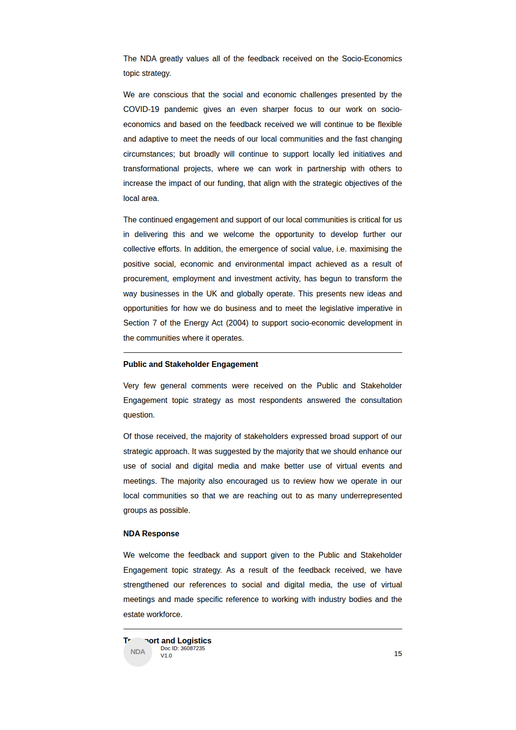The NDA greatly values all of the feedback received on the Socio-Economics topic strategy.
We are conscious that the social and economic challenges presented by the COVID-19 pandemic gives an even sharper focus to our work on socio-economics and based on the feedback received we will continue to be flexible and adaptive to meet the needs of our local communities and the fast changing circumstances; but broadly will continue to support locally led initiatives and transformational projects, where we can work in partnership with others to increase the impact of our funding, that align with the strategic objectives of the local area.
The continued engagement and support of our local communities is critical for us in delivering this and we welcome the opportunity to develop further our collective efforts. In addition, the emergence of social value, i.e. maximising the positive social, economic and environmental impact achieved as a result of procurement, employment and investment activity, has begun to transform the way businesses in the UK and globally operate. This presents new ideas and opportunities for how we do business and to meet the legislative imperative in Section 7 of the Energy Act (2004) to support socio-economic development in the communities where it operates.
Public and Stakeholder Engagement
Very few general comments were received on the Public and Stakeholder Engagement topic strategy as most respondents answered the consultation question.
Of those received, the majority of stakeholders expressed broad support of our strategic approach. It was suggested by the majority that we should enhance our use of social and digital media and make better use of virtual events and meetings. The majority also encouraged us to review how we operate in our local communities so that we are reaching out to as many underrepresented groups as possible.
NDA Response
We welcome the feedback and support given to the Public and Stakeholder Engagement topic strategy. As a result of the feedback received, we have strengthened our references to social and digital media, the use of virtual meetings and made specific reference to working with industry bodies and the estate workforce.
Transport and Logistics
NDA
Doc ID: 36087235
V1.0
15